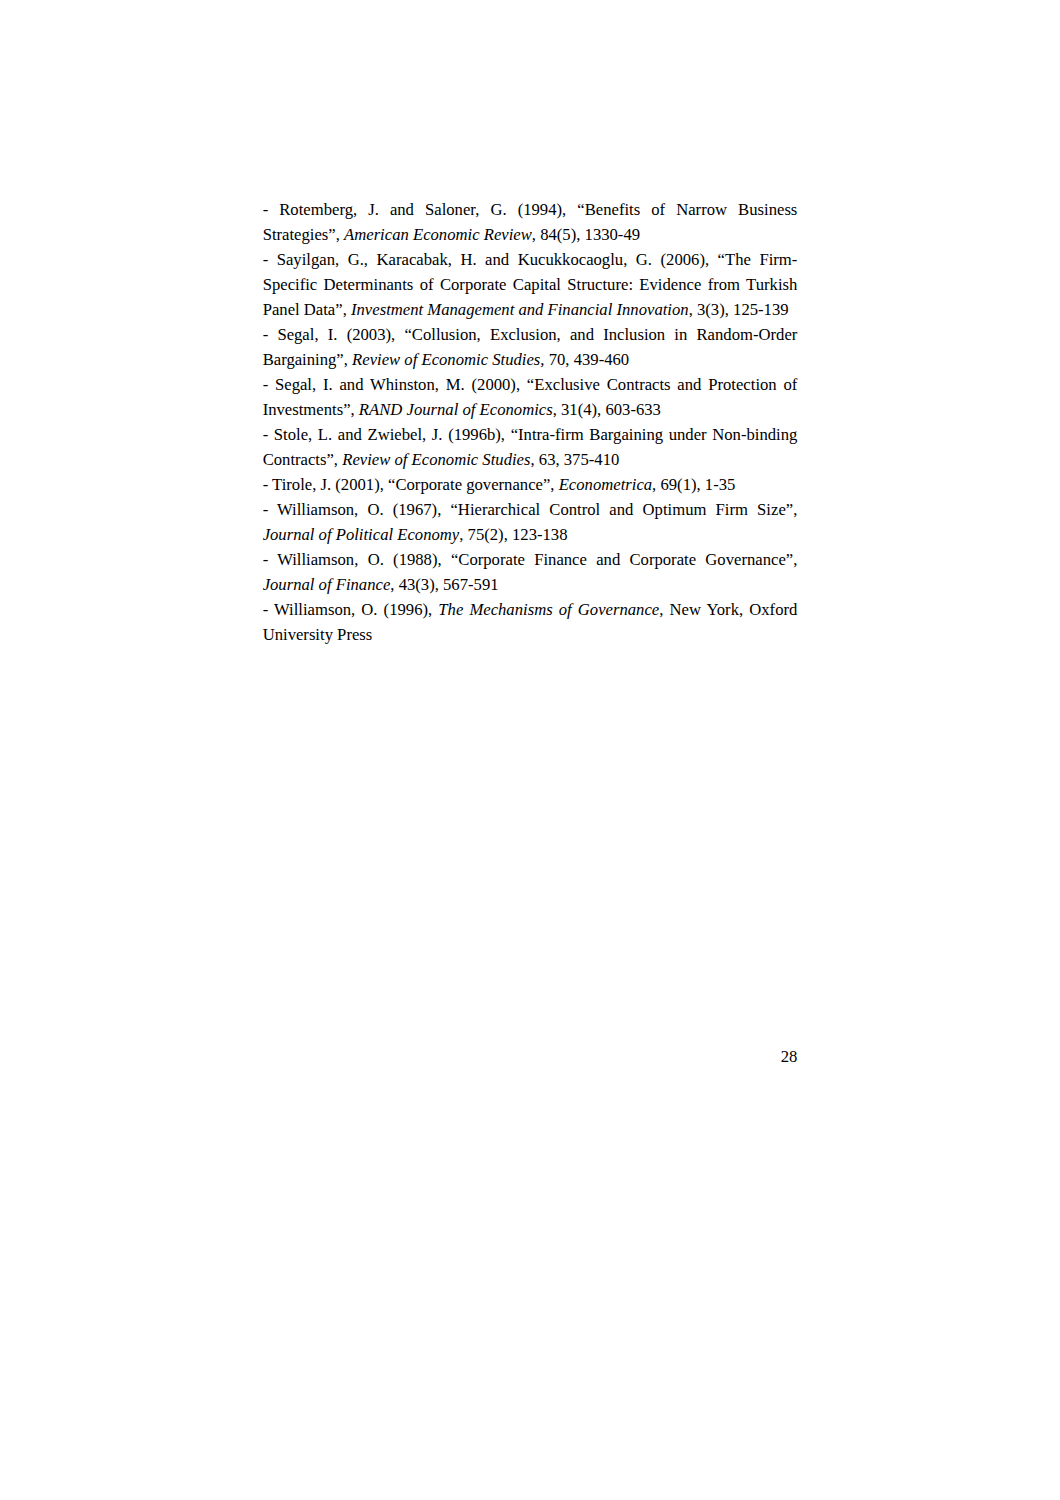- Rotemberg, J. and Saloner, G. (1994), “Benefits of Narrow Business Strategies”, American Economic Review, 84(5), 1330-49
- Sayilgan, G., Karacabak, H. and Kucukkocaoglu, G. (2006), “The Firm-Specific Determinants of Corporate Capital Structure: Evidence from Turkish Panel Data”, Investment Management and Financial Innovation, 3(3), 125-139
- Segal, I. (2003), “Collusion, Exclusion, and Inclusion in Random-Order Bargaining”, Review of Economic Studies, 70, 439-460
- Segal, I. and Whinston, M. (2000), “Exclusive Contracts and Protection of Investments”, RAND Journal of Economics, 31(4), 603-633
- Stole, L. and Zwiebel, J. (1996b), “Intra-firm Bargaining under Non-binding Contracts”, Review of Economic Studies, 63, 375-410
- Tirole, J. (2001), “Corporate governance”, Econometrica, 69(1), 1-35
- Williamson, O. (1967), “Hierarchical Control and Optimum Firm Size”, Journal of Political Economy, 75(2), 123-138
- Williamson, O. (1988), “Corporate Finance and Corporate Governance”, Journal of Finance, 43(3), 567-591
- Williamson, O. (1996), The Mechanisms of Governance, New York, Oxford University Press
28